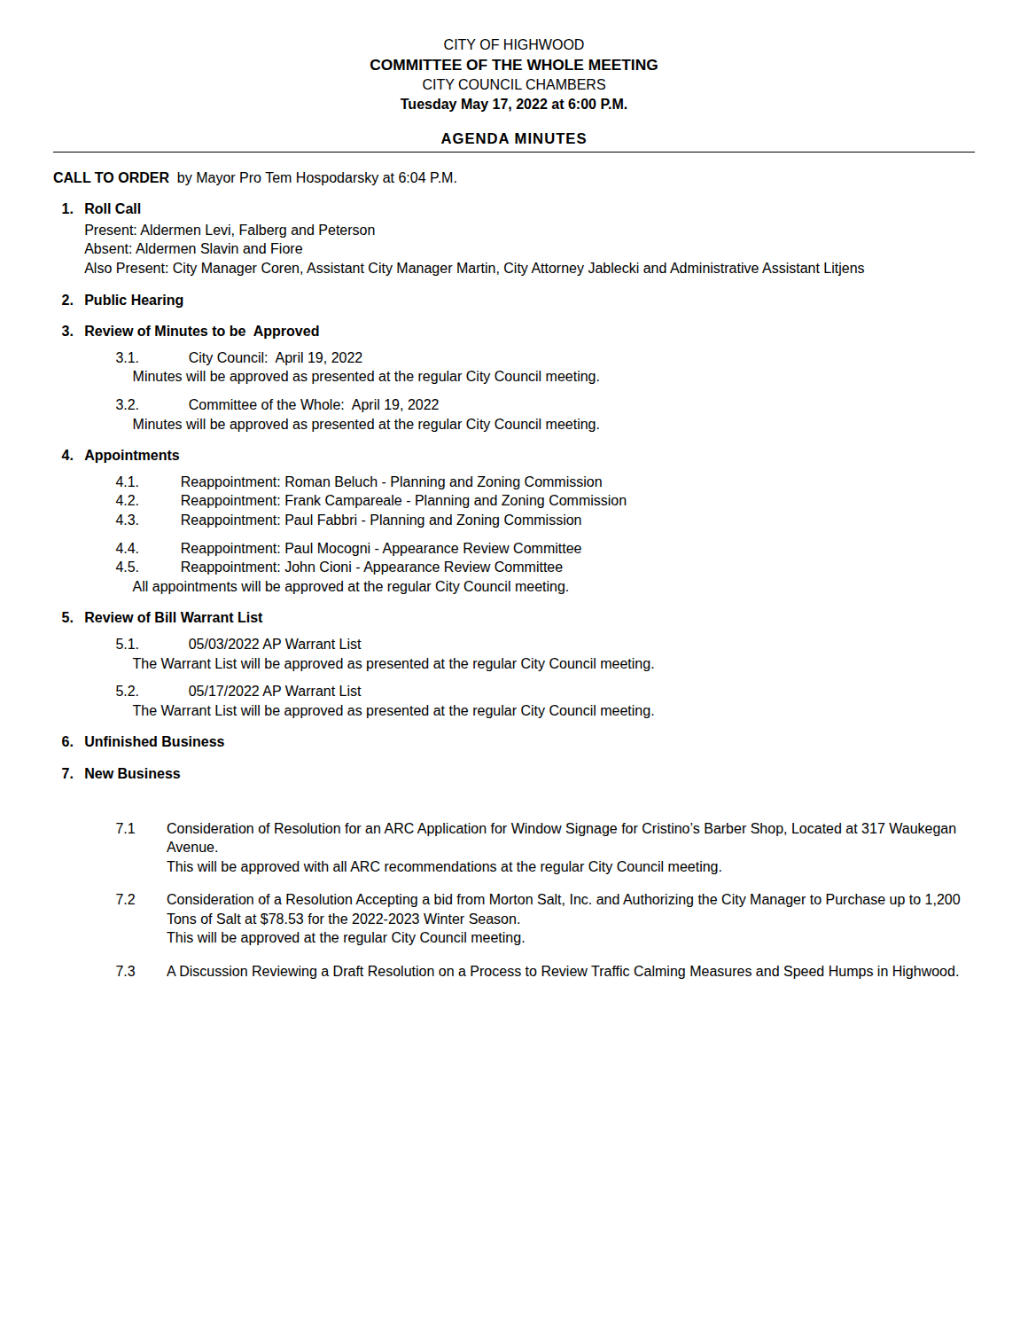CITY OF HIGHWOOD
COMMITTEE OF THE WHOLE MEETING
CITY COUNCIL CHAMBERS
Tuesday May 17, 2022 at 6:00 P.M.
AGENDA MINUTES
CALL TO ORDER by Mayor Pro Tem Hospodarsky at 6:04 P.M.
Roll Call
Present: Aldermen Levi, Falberg and Peterson
Absent: Aldermen Slavin and Fiore
Also Present: City Manager Coren, Assistant City Manager Martin, City Attorney Jablecki and Administrative Assistant Litjens
Public Hearing
Review of Minutes to be Approved
3.1. City Council: April 19, 2022 Minutes will be approved as presented at the regular City Council meeting.
3.2. Committee of the Whole: April 19, 2022 Minutes will be approved as presented at the regular City Council meeting.
Appointments
4.1. Reappointment: Roman Beluch - Planning and Zoning Commission
4.2. Reappointment: Frank Campareale - Planning and Zoning Commission
4.3. Reappointment: Paul Fabbri - Planning and Zoning Commission
4.4. Reappointment: Paul Mocogni - Appearance Review Committee
4.5. Reappointment: John Cioni - Appearance Review Committee
All appointments will be approved at the regular City Council meeting.
Review of Bill Warrant List
5.1. 05/03/2022 AP Warrant List The Warrant List will be approved as presented at the regular City Council meeting.
5.2. 05/17/2022 AP Warrant List The Warrant List will be approved as presented at the regular City Council meeting.
Unfinished Business
New Business
7.1 Consideration of Resolution for an ARC Application for Window Signage for Cristino’s Barber Shop, Located at 317 Waukegan Avenue. This will be approved with all ARC recommendations at the regular City Council meeting.
7.2 Consideration of a Resolution Accepting a bid from Morton Salt, Inc. and Authorizing the City Manager to Purchase up to 1,200 Tons of Salt at $78.53 for the 2022-2023 Winter Season. This will be approved at the regular City Council meeting.
7.3 A Discussion Reviewing a Draft Resolution on a Process to Review Traffic Calming Measures and Speed Humps in Highwood.